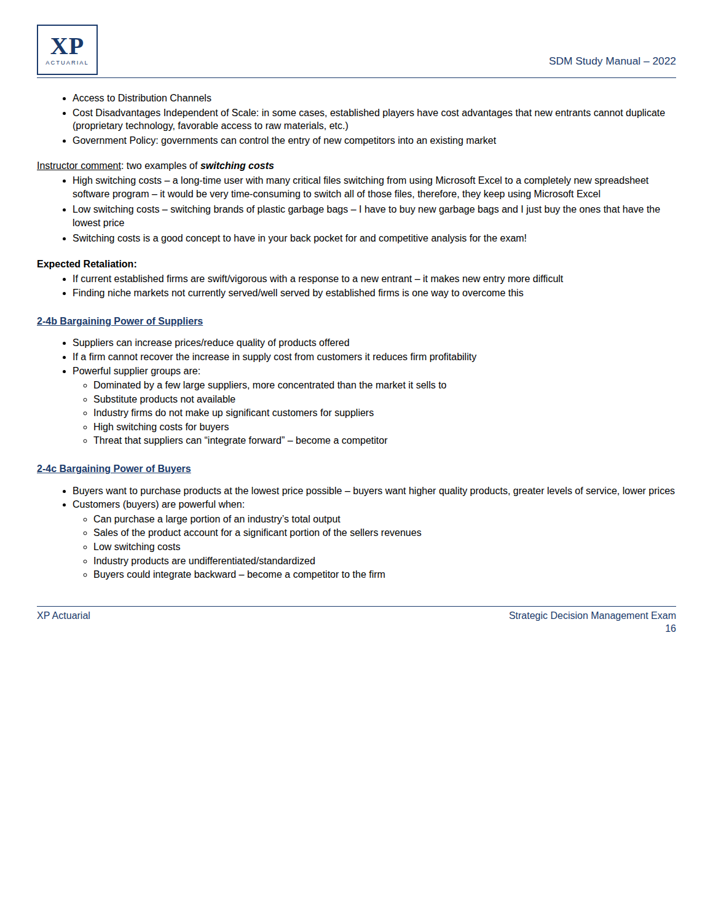XP
Actuarial
SDM Study Manual – 2022
Access to Distribution Channels
Cost Disadvantages Independent of Scale: in some cases, established players have cost advantages that new entrants cannot duplicate (proprietary technology, favorable access to raw materials, etc.)
Government Policy: governments can control the entry of new competitors into an existing market
Instructor comment: two examples of switching costs
High switching costs – a long-time user with many critical files switching from using Microsoft Excel to a completely new spreadsheet software program – it would be very time-consuming to switch all of those files, therefore, they keep using Microsoft Excel
Low switching costs – switching brands of plastic garbage bags – I have to buy new garbage bags and I just buy the ones that have the lowest price
Switching costs is a good concept to have in your back pocket for and competitive analysis for the exam!
Expected Retaliation:
If current established firms are swift/vigorous with a response to a new entrant – it makes new entry more difficult
Finding niche markets not currently served/well served by established firms is one way to overcome this
2-4b Bargaining Power of Suppliers
Suppliers can increase prices/reduce quality of products offered
If a firm cannot recover the increase in supply cost from customers it reduces firm profitability
Powerful supplier groups are:
Dominated by a few large suppliers, more concentrated than the market it sells to
Substitute products not available
Industry firms do not make up significant customers for suppliers
High switching costs for buyers
Threat that suppliers can “integrate forward” – become a competitor
2-4c Bargaining Power of Buyers
Buyers want to purchase products at the lowest price possible – buyers want higher quality products, greater levels of service, lower prices
Customers (buyers) are powerful when:
Can purchase a large portion of an industry’s total output
Sales of the product account for a significant portion of the sellers revenues
Low switching costs
Industry products are undifferentiated/standardized
Buyers could integrate backward – become a competitor to the firm
XP Actuarial
Strategic Decision Management Exam
16